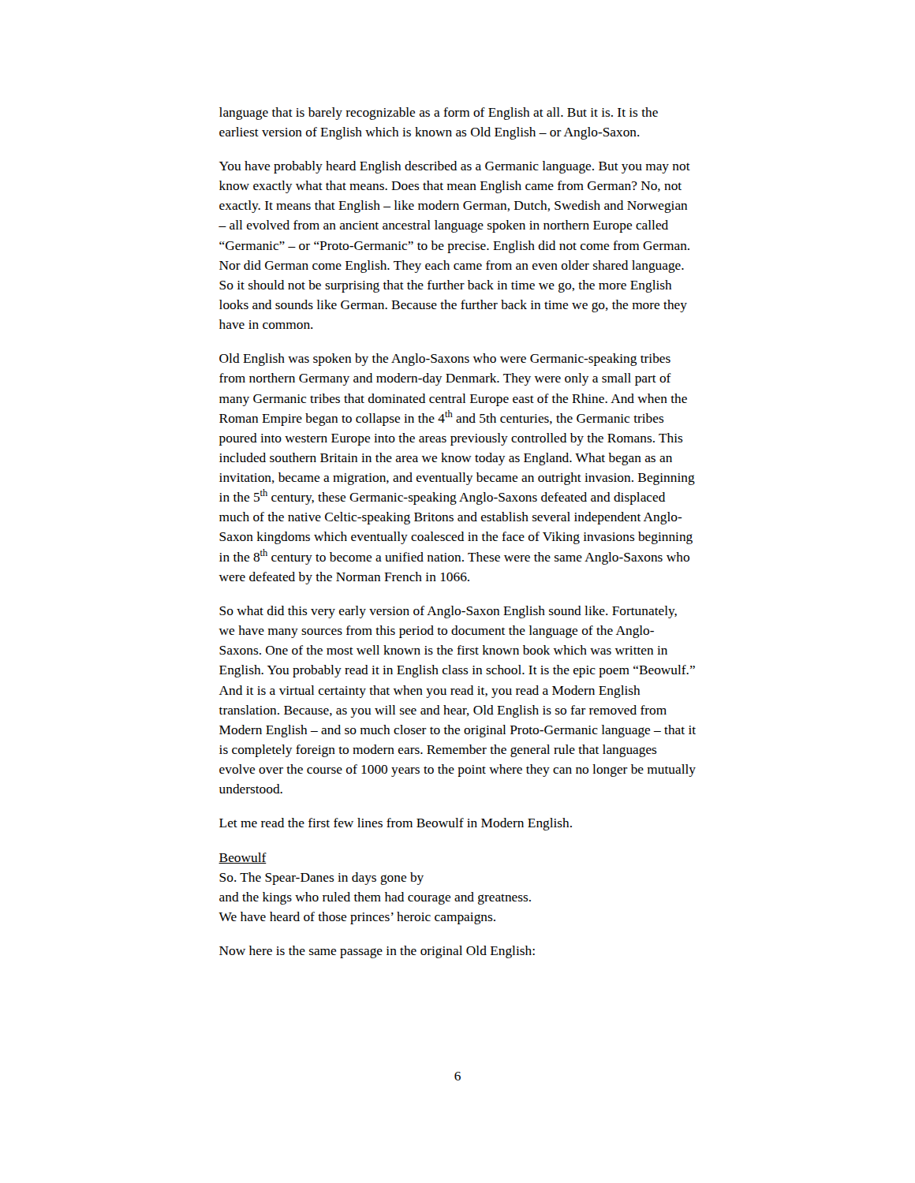language that is barely recognizable as a form of English at all. But it is. It is the earliest version of English which is known as Old English – or Anglo-Saxon.
You have probably heard English described as a Germanic language. But you may not know exactly what that means. Does that mean English came from German? No, not exactly. It means that English – like modern German, Dutch, Swedish and Norwegian – all evolved from an ancient ancestral language spoken in northern Europe called “Germanic” – or “Proto-Germanic” to be precise. English did not come from German. Nor did German come English. They each came from an even older shared language. So it should not be surprising that the further back in time we go, the more English looks and sounds like German. Because the further back in time we go, the more they have in common.
Old English was spoken by the Anglo-Saxons who were Germanic-speaking tribes from northern Germany and modern-day Denmark. They were only a small part of many Germanic tribes that dominated central Europe east of the Rhine. And when the Roman Empire began to collapse in the 4th and 5th centuries, the Germanic tribes poured into western Europe into the areas previously controlled by the Romans. This included southern Britain in the area we know today as England. What began as an invitation, became a migration, and eventually became an outright invasion. Beginning in the 5th century, these Germanic-speaking Anglo-Saxons defeated and displaced much of the native Celtic-speaking Britons and establish several independent Anglo-Saxon kingdoms which eventually coalesced in the face of Viking invasions beginning in the 8th century to become a unified nation. These were the same Anglo-Saxons who were defeated by the Norman French in 1066.
So what did this very early version of Anglo-Saxon English sound like. Fortunately, we have many sources from this period to document the language of the Anglo-Saxons. One of the most well known is the first known book which was written in English. You probably read it in English class in school. It is the epic poem “Beowulf.” And it is a virtual certainty that when you read it, you read a Modern English translation. Because, as you will see and hear, Old English is so far removed from Modern English – and so much closer to the original Proto-Germanic language – that it is completely foreign to modern ears. Remember the general rule that languages evolve over the course of 1000 years to the point where they can no longer be mutually understood.
Let me read the first few lines from Beowulf in Modern English.
Beowulf
So. The Spear-Danes in days gone by
and the kings who ruled them had courage and greatness.
We have heard of those princes’ heroic campaigns.
Now here is the same passage in the original Old English:
6